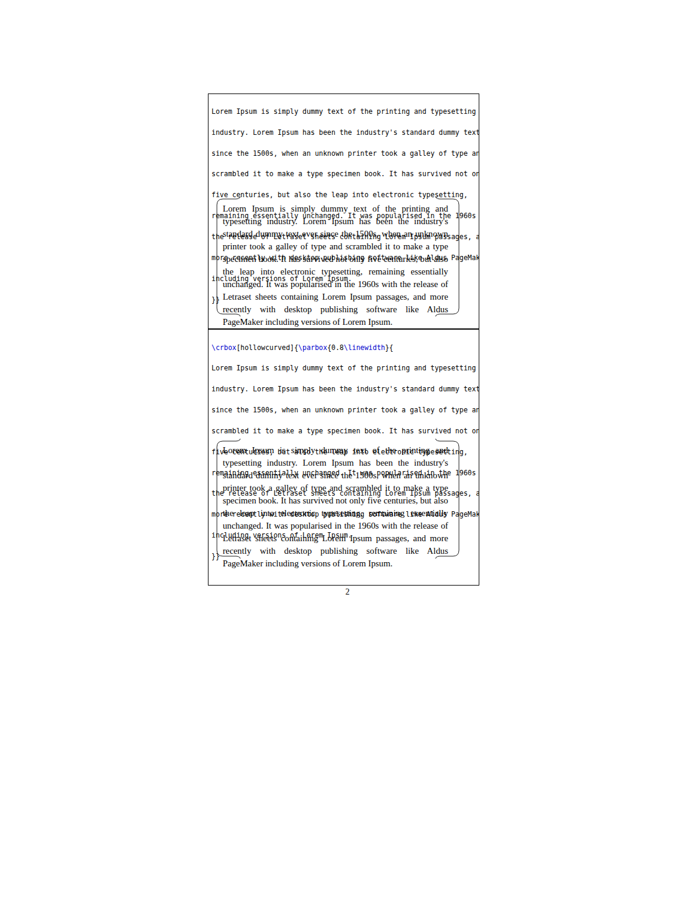2 Lorem Ipsum is simply dummy text of the printing and typesetting
industry. Lorem Ipsum has been the industry's standard dummy text ever
since the 1500s, when an unknown printer took a galley of type and
scrambled it to make a type specimen book. It has survived not only
five centuries, but also the leap into electronic typesetting,
remaining essentially unchanged. It was popularised in the 1960s with
the release of Letraset sheets containing Lorem Ipsum passages, and
more recently with desktop publishing software like Aldus PageMaker
including versions of Lorem Ipsum.
3}}
Lorem Ipsum is simply dummy text of the printing and typeset­ting industry. Lorem Ipsum has been the industry's standard dummy text ever since the 1500s, when an unknown printer took a galley of type and scrambled it to make a type specimen book. It has survived not only five centuries, but also the leap into electronic typesetting, remaining essentially unchanged. It was popularised in the 1960s with the release of Letraset sheets containing Lorem Ipsum passages, and more recently with desk­top publishing software like Aldus PageMaker including versions of Lorem Ipsum.
1\crbox[hollowcurved]{\parbox{0.8\linewidth}{
2 Lorem Ipsum is simply dummy text of the printing and typesetting
industry. Lorem Ipsum has been the industry's standard dummy text ever
since the 1500s, when an unknown printer took a galley of type and
scrambled it to make a type specimen book. It has survived not only
five centuries, but also the leap into electronic typesetting,
remaining essentially unchanged. It was popularised in the 1960s with
the release of Letraset sheets containing Lorem Ipsum passages, and
more recently with desktop publishing software like Aldus PageMaker
including versions of Lorem Ipsum.
3}}
Lorem Ipsum is simply dummy text of the printing and typeset­ting industry. Lorem Ipsum has been the industry's standard dummy text ever since the 1500s, when an unknown printer took a galley of type and scrambled it to make a type specimen book. It has survived not only five centuries, but also the leap into electronic typesetting, remaining essentially unchanged. It was popularised in the 1960s with the release of Letraset sheets containing Lorem Ipsum passages, and more recently with desk­top publishing software like Aldus PageMaker including versions of Lorem Ipsum.
2